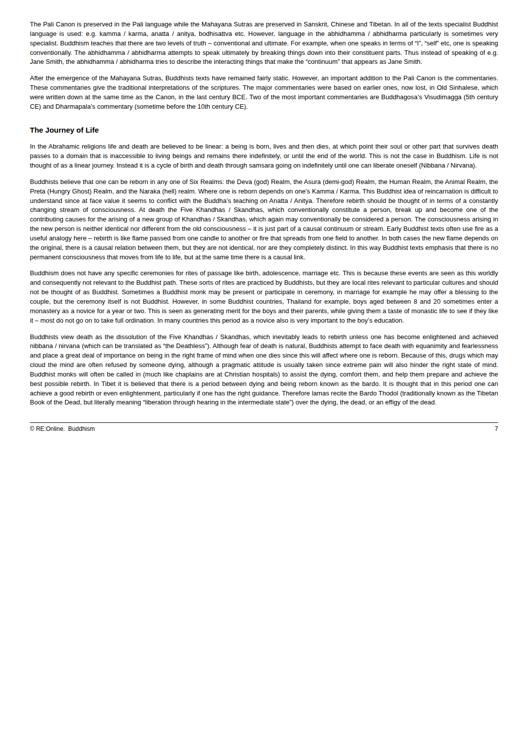The Pali Canon is preserved in the Pali language while the Mahayana Sutras are preserved in Sanskrit, Chinese and Tibetan. In all of the texts specialist Buddhist language is used: e.g. kamma / karma, anatta / anitya, bodhisattva etc. However, language in the abhidhamma / abhidharma particularly is sometimes very specialist. Buddhism teaches that there are two levels of truth – conventional and ultimate. For example, when one speaks in terms of “I”, “self” etc, one is speaking conventionally. The abhidhamma / abhidharma attempts to speak ultimately by breaking things down into their constituent parts. Thus instead of speaking of e.g. Jane Smith, the abhidhamma / abhidharma tries to describe the interacting things that make the “continuum” that appears as Jane Smith.
After the emergence of the Mahayana Sutras, Buddhists texts have remained fairly static. However, an important addition to the Pali Canon is the commentaries. These commentaries give the traditional interpretations of the scriptures. The major commentaries were based on earlier ones, now lost, in Old Sinhalese, which were written down at the same time as the Canon, in the last century BCE. Two of the most important commentaries are Buddhagosa’s Visudimagga (5th century CE) and Dharmapala’s commentary (sometime before the 10th century CE).
The Journey of Life
In the Abrahamic religions life and death are believed to be linear: a being is born, lives and then dies, at which point their soul or other part that survives death passes to a domain that is inaccessible to living beings and remains there indefinitely, or until the end of the world. This is not the case in Buddhism. Life is not thought of as a linear journey. Instead it is a cycle of birth and death through samsara going on indefinitely until one can liberate oneself (Nibbana / Nirvana).
Buddhists believe that one can be reborn in any one of Six Realms: the Deva (god) Realm, the Asura (demi-god) Realm, the Human Realm, the Animal Realm, the Preta (Hungry Ghost) Realm, and the Naraka (hell) realm. Where one is reborn depends on one’s Kamma / Karma. This Buddhist idea of reincarnation is difficult to understand since at face value it seems to conflict with the Buddha’s teaching on Anatta / Anitya. Therefore rebirth should be thought of in terms of a constantly changing stream of consciousness. At death the Five Khandhas / Skandhas, which conventionally constitute a person, break up and become one of the contributing causes for the arising of a new group of Khandhas / Skandhas, which again may conventionally be considered a person. The consciousness arising in the new person is neither identical nor different from the old consciousness – it is just part of a causal continuum or stream. Early Buddhist texts often use fire as a useful analogy here – rebirth is like flame passed from one candle to another or fire that spreads from one field to another. In both cases the new flame depends on the original, there is a causal relation between them, but they are not identical, nor are they completely distinct. In this way Buddhist texts emphasis that there is no permanent consciousness that moves from life to life, but at the same time there is a causal link.
Buddhism does not have any specific ceremonies for rites of passage like birth, adolescence, marriage etc. This is because these events are seen as this worldly and consequently not relevant to the Buddhist path. These sorts of rites are practiced by Buddhists, but they are local rites relevant to particular cultures and should not be thought of as Buddhist. Sometimes a Buddhist monk may be present or participate in ceremony, in marriage for example he may offer a blessing to the couple, but the ceremony itself is not Buddhist. However, in some Buddhist countries, Thailand for example, boys aged between 8 and 20 sometimes enter a monastery as a novice for a year or two. This is seen as generating merit for the boys and their parents, while giving them a taste of monastic life to see if they like it – most do not go on to take full ordination. In many countries this period as a novice also is very important to the boy’s education.
Buddhists view death as the dissolution of the Five Khandhas / Skandhas, which inevitably leads to rebirth unless one has become enlightened and achieved nibbana / nirvana (which can be translated as “the Deathless”). Although fear of death is natural, Buddhists attempt to face death with equanimity and fearlessness and place a great deal of importance on being in the right frame of mind when one dies since this will affect where one is reborn. Because of this, drugs which may cloud the mind are often refused by someone dying, although a pragmatic attitude is usually taken since extreme pain will also hinder the right state of mind. Buddhist monks will often be called in (much like chaplains are at Christian hospitals) to assist the dying, comfort them, and help them prepare and achieve the best possible rebirth. In Tibet it is believed that there is a period between dying and being reborn known as the bardo. It is thought that in this period one can achieve a good rebirth or even enlightenment, particularly if one has the right guidance. Therefore lamas recite the Bardo Thodol (traditionally known as the Tibetan Book of the Dead, but literally meaning “liberation through hearing in the intermediate state”) over the dying, the dead, or an effigy of the dead.
© RE:Online. Buddhism 7